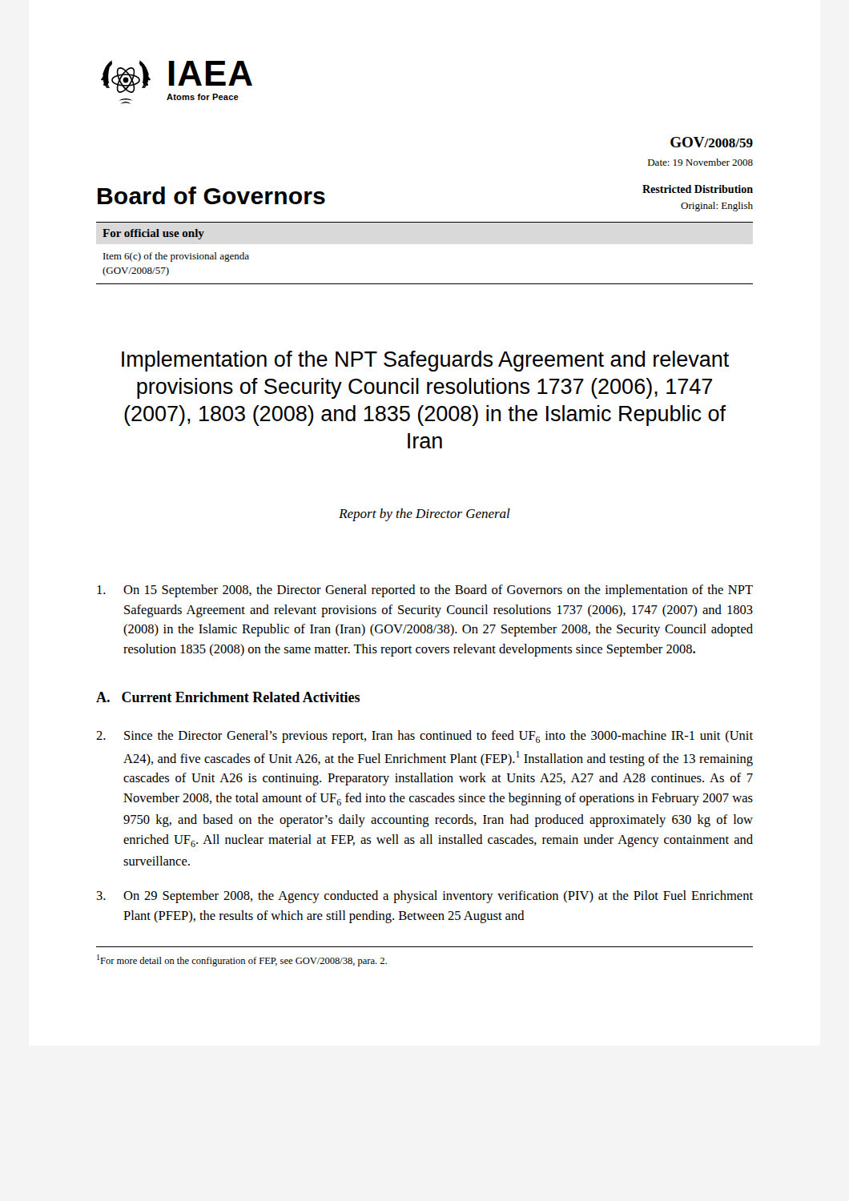IAEA
Atoms for Peace
Board of Governors
GOV/2008/59
Date: 19 November 2008
Restricted Distribution
Original: English
For official use only
Item 6(c) of the provisional agenda
(GOV/2008/57)
Implementation of the NPT Safeguards Agreement and relevant provisions of Security Council resolutions 1737 (2006), 1747 (2007), 1803 (2008) and 1835 (2008) in the Islamic Republic of Iran
Report by the Director General
1.
On 15 September 2008, the Director General reported to the Board of Governors on the implementation of the NPT Safeguards Agreement and relevant provisions of Security Council resolutions 1737 (2006), 1747 (2007) and 1803 (2008) in the Islamic Republic of Iran (Iran) (GOV/2008/38). On 27 September 2008, the Security Council adopted resolution 1835 (2008) on the same matter. This report covers relevant developments since September 2008.
A. Current Enrichment Related Activities
2.
Since the Director General’s previous report, Iran has continued to feed UF6 into the 3000-machine IR-1 unit (Unit A24), and five cascades of Unit A26, at the Fuel Enrichment Plant (FEP).1 Installation and testing of the 13 remaining cascades of Unit A26 is continuing. Preparatory installation work at Units A25, A27 and A28 continues. As of 7 November 2008, the total amount of UF6 fed into the cascades since the beginning of operations in February 2007 was 9750 kg, and based on the operator’s daily accounting records, Iran had produced approximately 630 kg of low enriched UF6. All nuclear material at FEP, as well as all installed cascades, remain under Agency containment and surveillance.
3.
On 29 September 2008, the Agency conducted a physical inventory verification (PIV) at the Pilot Fuel Enrichment Plant (PFEP), the results of which are still pending. Between 25 August and
1For more detail on the configuration of FEP, see GOV/2008/38, para. 2.